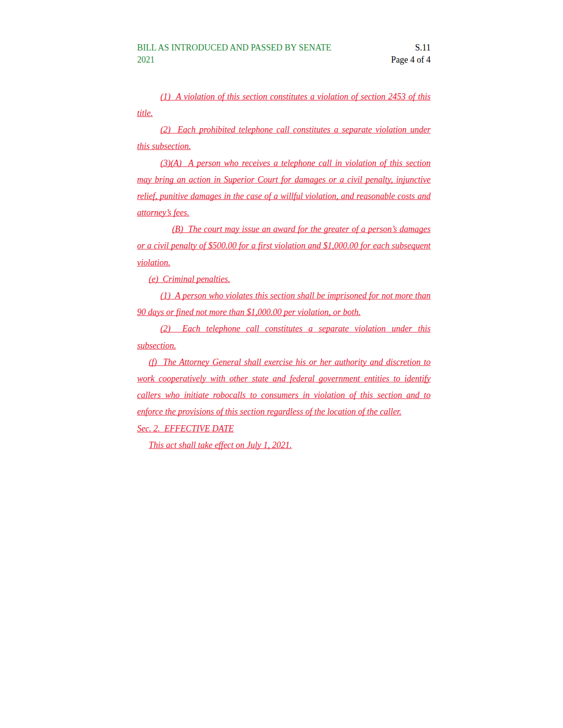BILL AS INTRODUCED AND PASSED BY SENATE 2021
S.11 Page 4 of 4
(1) A violation of this section constitutes a violation of section 2453 of this title.
(2) Each prohibited telephone call constitutes a separate violation under this subsection.
(3)(A) A person who receives a telephone call in violation of this section may bring an action in Superior Court for damages or a civil penalty, injunctive relief, punitive damages in the case of a willful violation, and reasonable costs and attorney’s fees.
(B) The court may issue an award for the greater of a person’s damages or a civil penalty of $500.00 for a first violation and $1,000.00 for each subsequent violation.
(e) Criminal penalties.
(1) A person who violates this section shall be imprisoned for not more than 90 days or fined not more than $1,000.00 per violation, or both.
(2) Each telephone call constitutes a separate violation under this subsection.
(f) The Attorney General shall exercise his or her authority and discretion to work cooperatively with other state and federal government entities to identify callers who initiate robocalls to consumers in violation of this section and to enforce the provisions of this section regardless of the location of the caller.
Sec. 2. EFFECTIVE DATE
This act shall take effect on July 1, 2021.